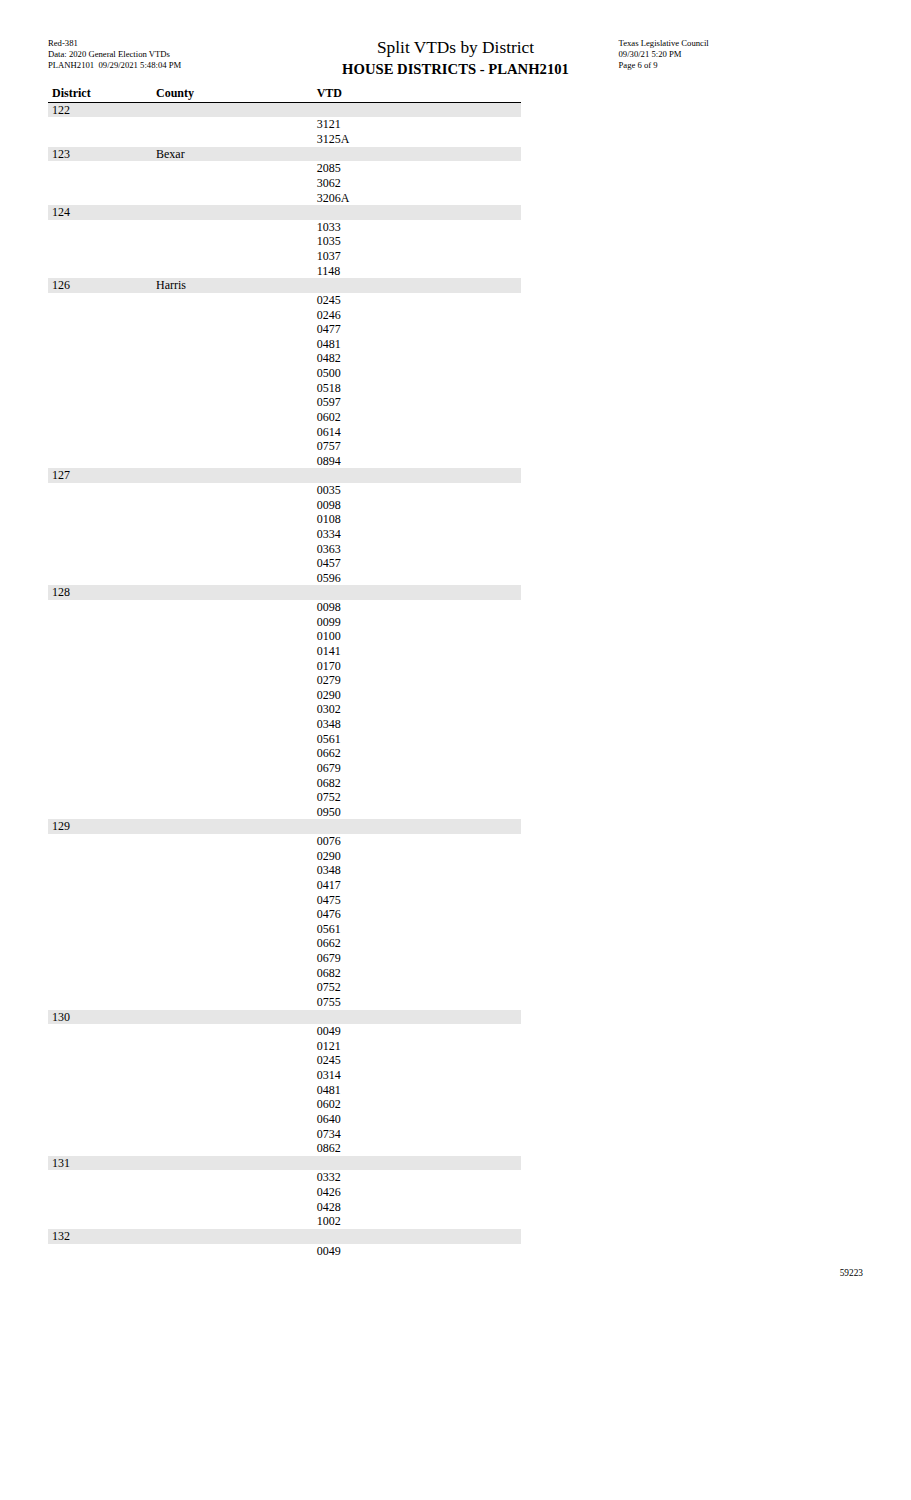Red-381
Data: 2020 General Election VTDs
PLANH2101 09/29/2021 5:48:04 PM
Texas Legislative Council
09/30/21 5:20 PM
Page 6 of 9
Split VTDs by District
HOUSE DISTRICTS - PLANH2101
| District | County | VTD |
| --- | --- | --- |
| 122 | | |
| | | 3121 |
| | | 3125A |
| 123 | Bexar | |
| | | 2085 |
| | | 3062 |
| | | 3206A |
| 124 | | |
| | | 1033 |
| | | 1035 |
| | | 1037 |
| | | 1148 |
| 126 | Harris | |
| | | 0245 |
| | | 0246 |
| | | 0477 |
| | | 0481 |
| | | 0482 |
| | | 0500 |
| | | 0518 |
| | | 0597 |
| | | 0602 |
| | | 0614 |
| | | 0757 |
| | | 0894 |
| 127 | | |
| | | 0035 |
| | | 0098 |
| | | 0108 |
| | | 0334 |
| | | 0363 |
| | | 0457 |
| | | 0596 |
| 128 | | |
| | | 0098 |
| | | 0099 |
| | | 0100 |
| | | 0141 |
| | | 0170 |
| | | 0279 |
| | | 0290 |
| | | 0302 |
| | | 0348 |
| | | 0561 |
| | | 0662 |
| | | 0679 |
| | | 0682 |
| | | 0752 |
| | | 0950 |
| 129 | | |
| | | 0076 |
| | | 0290 |
| | | 0348 |
| | | 0417 |
| | | 0475 |
| | | 0476 |
| | | 0561 |
| | | 0662 |
| | | 0679 |
| | | 0682 |
| | | 0752 |
| | | 0755 |
| 130 | | |
| | | 0049 |
| | | 0121 |
| | | 0245 |
| | | 0314 |
| | | 0481 |
| | | 0602 |
| | | 0640 |
| | | 0734 |
| | | 0862 |
| 131 | | |
| | | 0332 |
| | | 0426 |
| | | 0428 |
| | | 1002 |
| 132 | | |
| | | 0049 |
59223